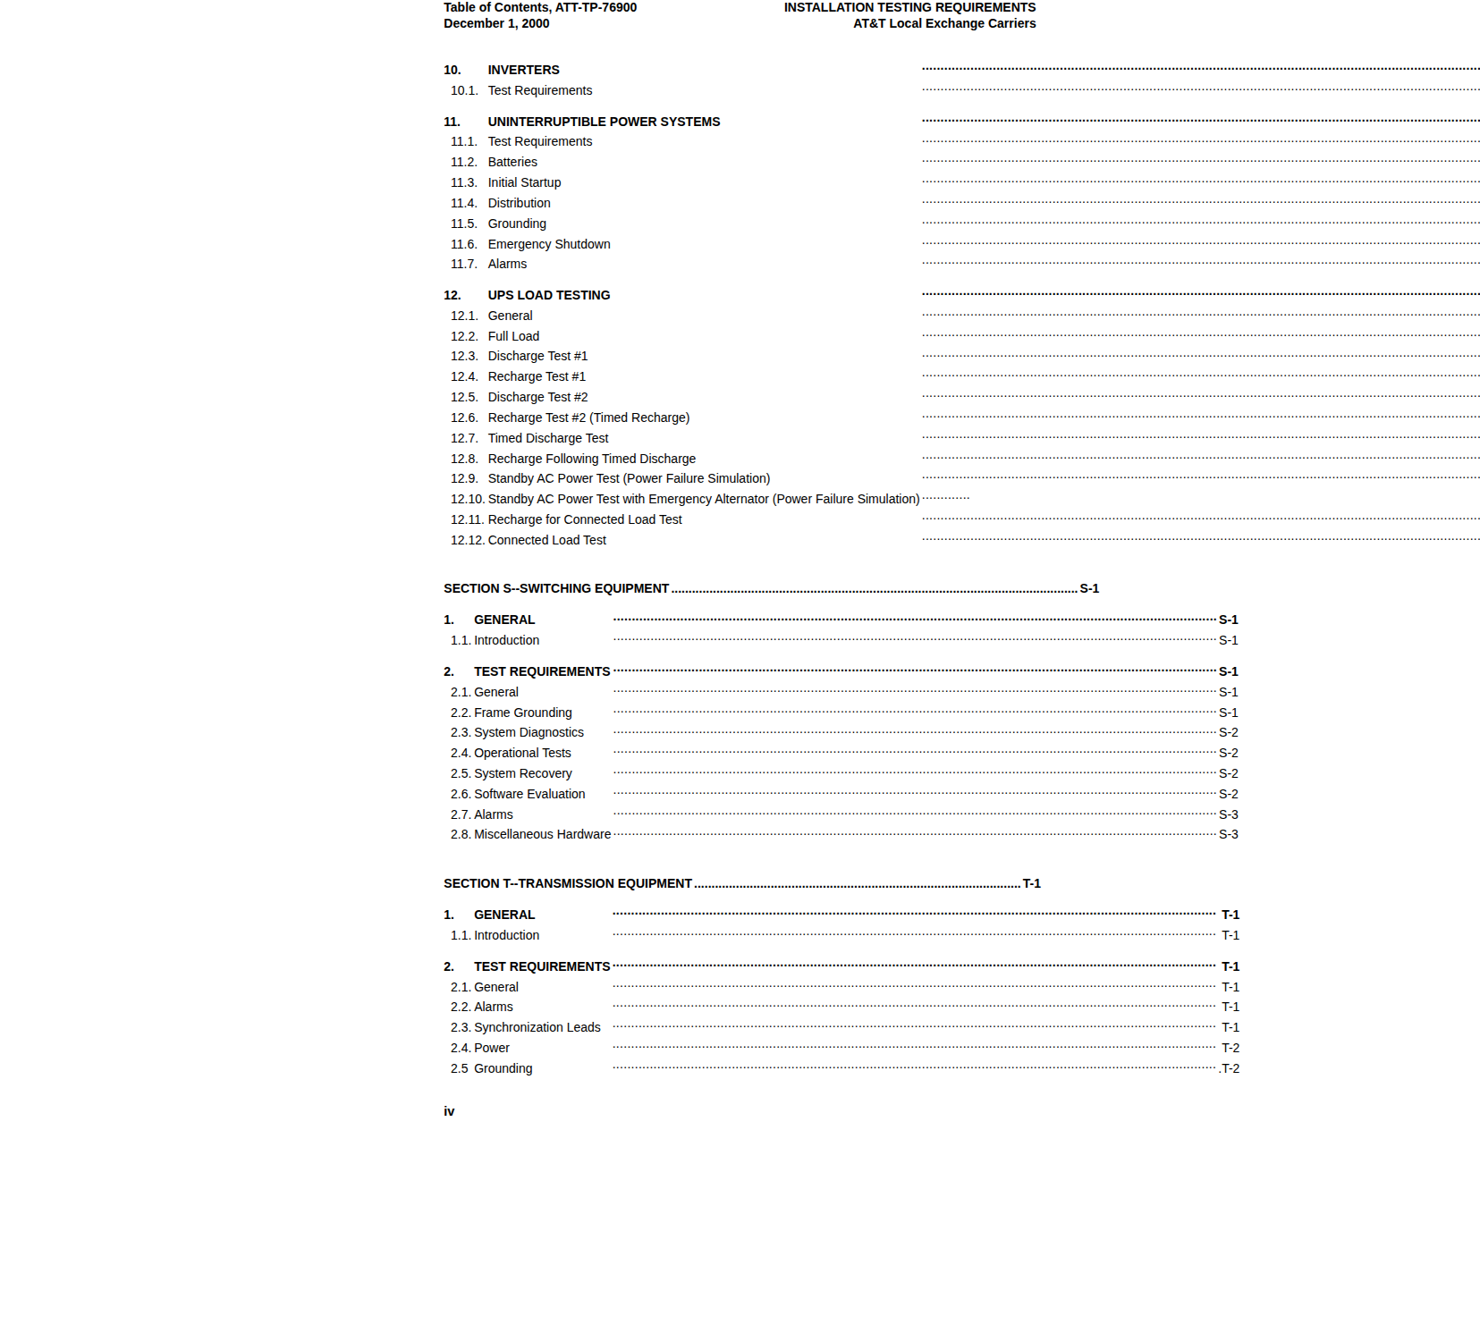Table of Contents, ATT-TP-76900
December 1, 2000
INSTALLATION TESTING REQUIREMENTS
AT&T Local Exchange Carriers
| 10. | INVERTERS | .................................................................................................................................................................. | P-10 |
| 10.1. | Test Requirements | .................................................................................................................................................................. | P-10 |
| 11. | UNINTERRUPTIBLE POWER SYSTEMS | .................................................................................................................................................................. | P-11 |
| 11.1. | Test Requirements | .................................................................................................................................................................. | P-11 |
| 11.2. | Batteries | .................................................................................................................................................................. | P-11 |
| 11.3. | Initial Startup | .................................................................................................................................................................. | P-12 |
| 11.4. | Distribution | .................................................................................................................................................................. | P-13 |
| 11.5. | Grounding | .................................................................................................................................................................. | P-13 |
| 11.6. | Emergency Shutdown | .................................................................................................................................................................. | P-13 |
| 11.7. | Alarms | .................................................................................................................................................................. | P-13 |
| 12. | UPS LOAD TESTING | .................................................................................................................................................................. | P-14 |
| 12.1. | General | .................................................................................................................................................................. | P-14 |
| 12.2. | Full Load | .................................................................................................................................................................. | P-14 |
| 12.3. | Discharge Test #1 | .................................................................................................................................................................. | P-14 |
| 12.4. | Recharge Test #1 | .................................................................................................................................................................. | P-15 |
| 12.5. | Discharge Test #2 | .................................................................................................................................................................. | P-15 |
| 12.6. | Recharge Test #2 (Timed Recharge) | .................................................................................................................................................................. | P-15 |
| 12.7. | Timed Discharge Test | .................................................................................................................................................................. | P-16 |
| 12.8. | Recharge Following Timed Discharge | .................................................................................................................................................................. | P-16 |
| 12.9. | Standby AC Power Test (Power Failure Simulation) | .................................................................................................................................................................. | P-16 |
| 12.10. | Standby AC Power Test with Emergency Alternator (Power Failure Simulation) | ............. | P-17 |
| 12.11. | Recharge for Connected Load Test | .................................................................................................................................................................. | P-17 |
| 12.12. | Connected Load Test | .................................................................................................................................................................. | P-18 |
| SECTION S--SWITCHING EQUIPMENT | ..................................................................................................................... | S-1 |
| 1. | GENERAL | .................................................................................................................................................................. | S-1 |
| 1.1. | Introduction | .................................................................................................................................................................. | S-1 |
| 2. | TEST REQUIREMENTS | .................................................................................................................................................................. | S-1 |
| 2.1. | General | .................................................................................................................................................................. | S-1 |
| 2.2. | Frame Grounding | .................................................................................................................................................................. | S-1 |
| 2.3. | System Diagnostics | .................................................................................................................................................................. | S-2 |
| 2.4. | Operational Tests | .................................................................................................................................................................. | S-2 |
| 2.5. | System Recovery | .................................................................................................................................................................. | S-2 |
| 2.6. | Software Evaluation | .................................................................................................................................................................. | S-2 |
| 2.7. | Alarms | .................................................................................................................................................................. | S-3 |
| 2.8. | Miscellaneous Hardware | .................................................................................................................................................................. | S-3 |
| SECTION T--TRANSMISSION EQUIPMENT | .............................................................................................. | T-1 |
| 1. | GENERAL | .................................................................................................................................................................. | T-1 |
| 1.1. | Introduction | .................................................................................................................................................................. | T-1 |
| 2. | TEST REQUIREMENTS | .................................................................................................................................................................. | T-1 |
| 2.1. | General | .................................................................................................................................................................. | T-1 |
| 2.2. | Alarms | .................................................................................................................................................................. | T-1 |
| 2.3. | Synchronization Leads | .................................................................................................................................................................. | T-1 |
| 2.4. | Power | .................................................................................................................................................................. | T-2 |
| 2.5 | Grounding | .................................................................................................................................................................. | .T-2 |
iv